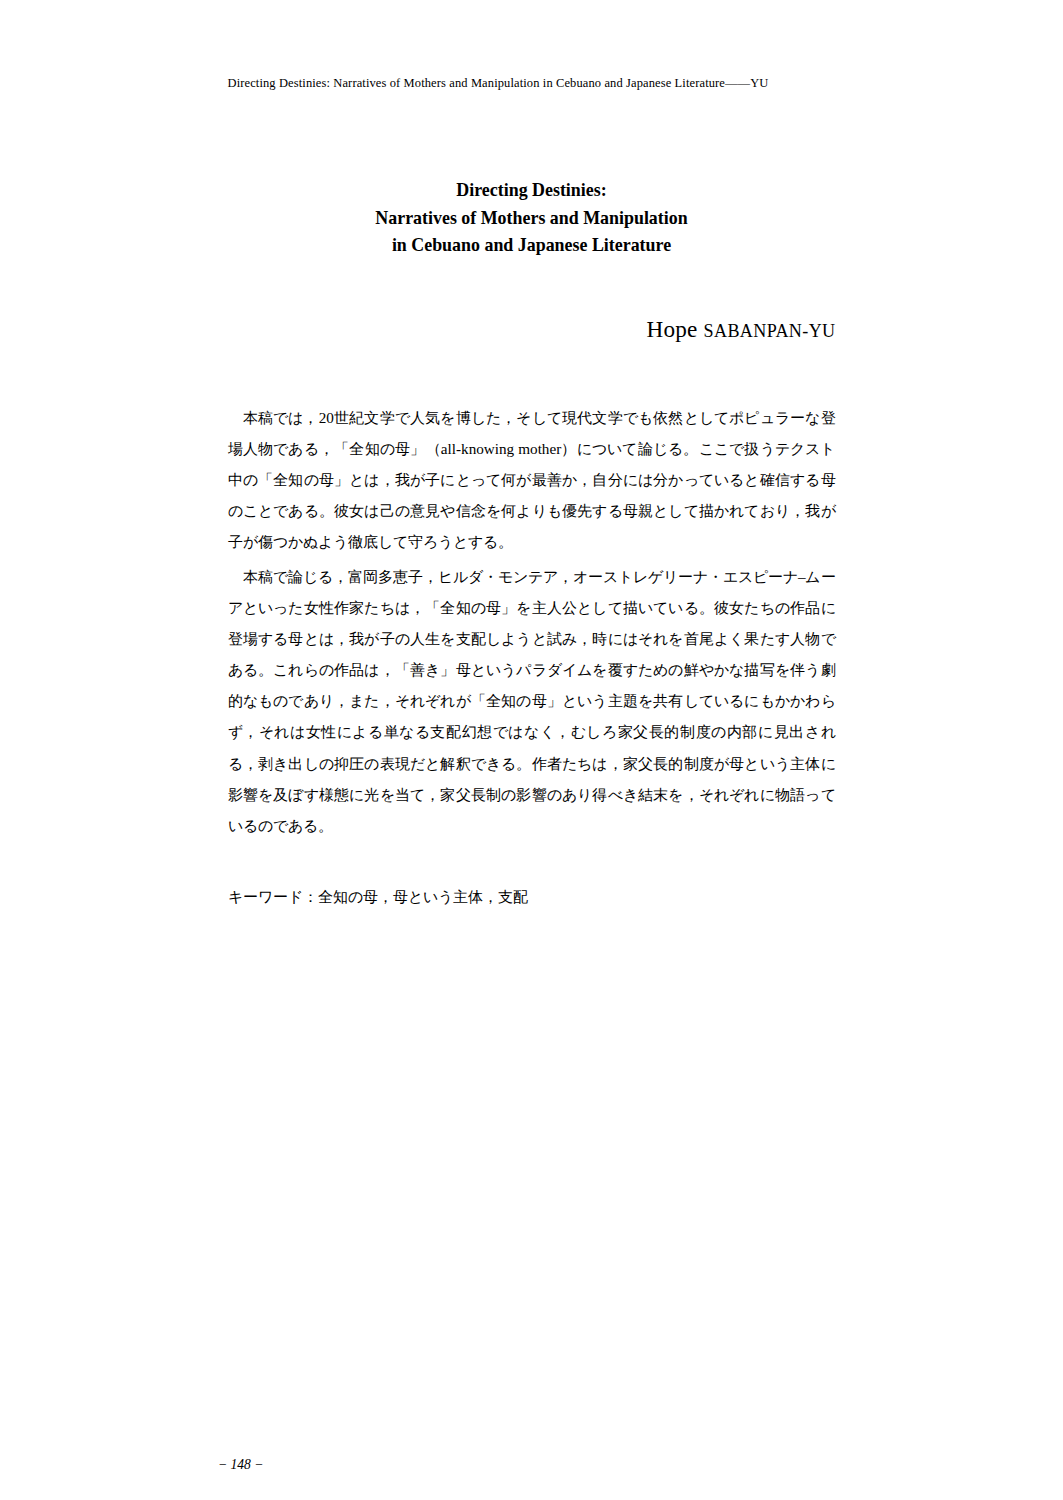Directing Destinies: Narratives of Mothers and Manipulation in Cebuano and Japanese Literature――YU
Directing Destinies:
Narratives of Mothers and Manipulation
in Cebuano and Japanese Literature
Hope SABANPAN-YU
本稿では，20世紀文学で人気を博した，そして現代文学でも依然としてポピュラーな登場人物である，「全知の母」（all-knowing mother）について論じる。ここで扱うテクスト中の「全知の母」とは，我が子にとって何が最善か，自分には分かっていると確信する母のことである。彼女は己の意見や信念を何よりも優先する母親として描かれており，我が子が傷つかぬよう徹底して守ろうとする。
本稿で論じる，富岡多恵子，ヒルダ・モンテア，オーストレゲリーナ・エスピーナ‒ムーアといった女性作家たちは，「全知の母」を主人公として描いている。彼女たちの作品に登場する母とは，我が子の人生を支配しようと試み，時にはそれを首尾よく果たす人物である。これらの作品は，「善き」母というパラダイムを覆すための鮮やかな描写を伴う劇的なものであり，また，それぞれが「全知の母」という主題を共有しているにもかかわらず，それは女性による単なる支配幻想ではなく，むしろ家父長的制度の内部に見出される，剥き出しの抑圧の表現だと解釈できる。作者たちは，家父長的制度が母という主体に影響を及ぼす様態に光を当て，家父長制の影響のあり得べき結末を，それぞれに物語っているのである。
キーワード：全知の母，母という主体，支配
− 148 −